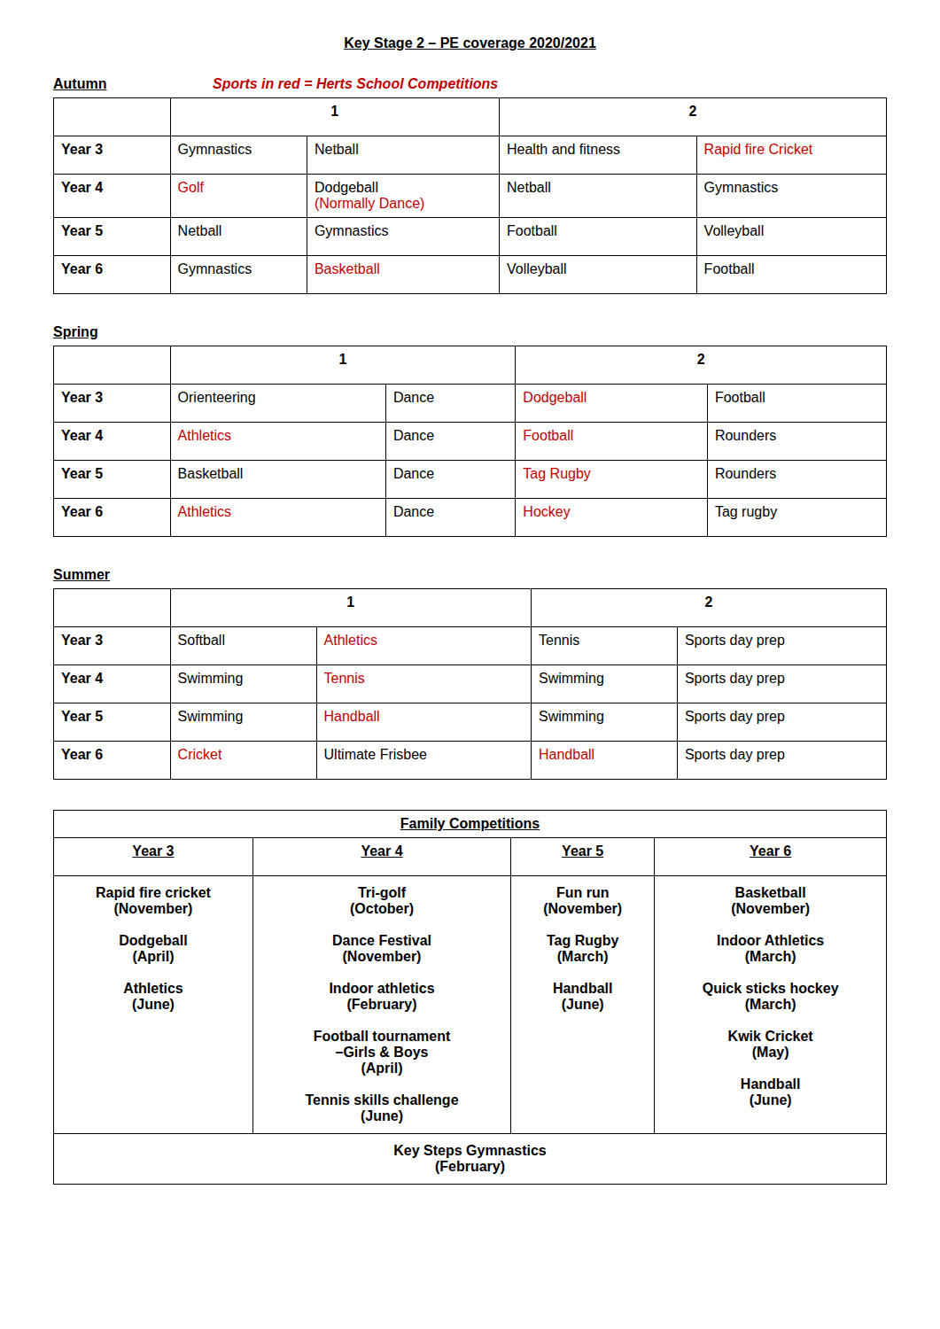Key Stage 2 – PE coverage 2020/2021
Autumn Sports in red = Herts School Competitions
| | 1 | 2 |
| Year 3 | Gymnastics | Netball | Health and fitness | Rapid fire Cricket |
| Year 4 | Golf | Dodgeball (Normally Dance) | Netball | Gymnastics |
| Year 5 | Netball | Gymnastics | Football | Volleyball |
| Year 6 | Gymnastics | Basketball | Volleyball | Football |
Spring
| | 1 | 2 |
| Year 3 | Orienteering | Dance | Dodgeball | Football |
| Year 4 | Athletics | Dance | Football | Rounders |
| Year 5 | Basketball | Dance | Tag Rugby | Rounders |
| Year 6 | Athletics | Dance | Hockey | Tag rugby |
Summer
| | 1 | 2 |
| Year 3 | Softball | Athletics | Tennis | Sports day prep |
| Year 4 | Swimming | Tennis | Swimming | Sports day prep |
| Year 5 | Swimming | Handball | Swimming | Sports day prep |
| Year 6 | Cricket | Ultimate Frisbee | Handball | Sports day prep |
Family Competitions
| Year 3 | Year 4 | Year 5 | Year 6 |
| --- | --- | --- | --- |
| Rapid fire cricket (November) Dodgeball (April) Athletics (June) | Tri-golf (October) Dance Festival (November) Indoor athletics (February) Football tournament –Girls & Boys (April) Tennis skills challenge (June) | Fun run (November) Tag Rugby (March) Handball (June) | Basketball (November) Indoor Athletics (March) Quick sticks hockey (March) Kwik Cricket (May) Handball (June) |
| Key Steps Gymnastics (February) |